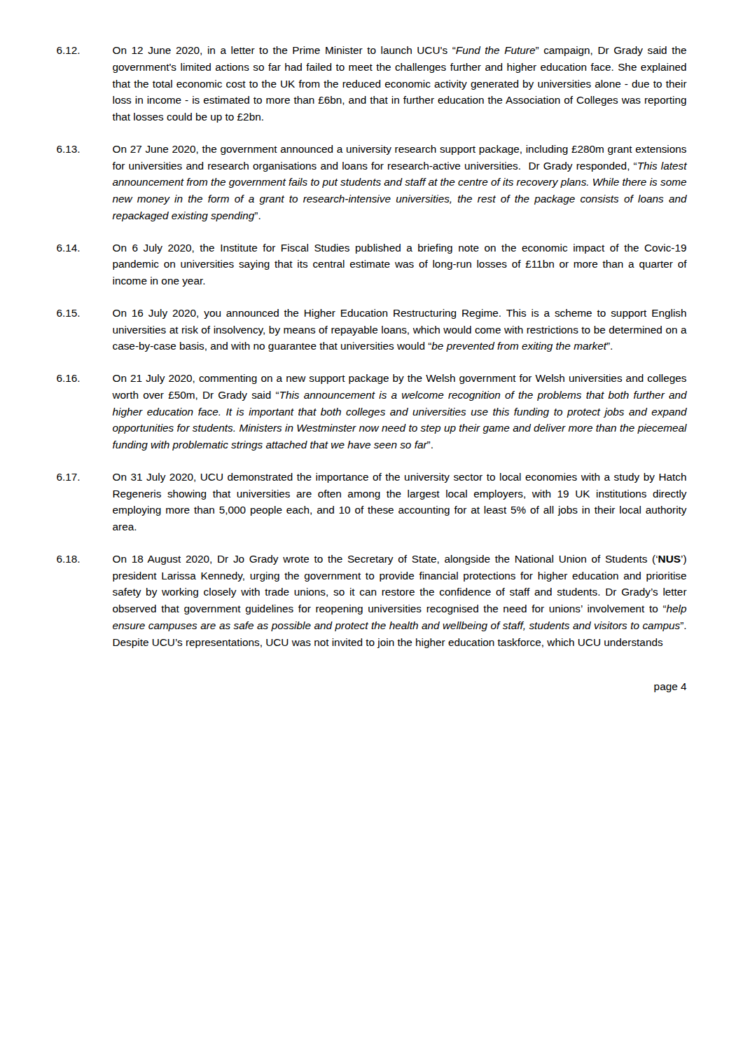6.12. On 12 June 2020, in a letter to the Prime Minister to launch UCU's “Fund the Future” campaign, Dr Grady said the government's limited actions so far had failed to meet the challenges further and higher education face. She explained that the total economic cost to the UK from the reduced economic activity generated by universities alone - due to their loss in income - is estimated to more than £6bn, and that in further education the Association of Colleges was reporting that losses could be up to £2bn.
6.13. On 27 June 2020, the government announced a university research support package, including £280m grant extensions for universities and research organisations and loans for research-active universities. Dr Grady responded, “This latest announcement from the government fails to put students and staff at the centre of its recovery plans. While there is some new money in the form of a grant to research-intensive universities, the rest of the package consists of loans and repackaged existing spending”.
6.14. On 6 July 2020, the Institute for Fiscal Studies published a briefing note on the economic impact of the Covic-19 pandemic on universities saying that its central estimate was of long-run losses of £11bn or more than a quarter of income in one year.
6.15. On 16 July 2020, you announced the Higher Education Restructuring Regime. This is a scheme to support English universities at risk of insolvency, by means of repayable loans, which would come with restrictions to be determined on a case-by-case basis, and with no guarantee that universities would “be prevented from exiting the market”.
6.16. On 21 July 2020, commenting on a new support package by the Welsh government for Welsh universities and colleges worth over £50m, Dr Grady said “This announcement is a welcome recognition of the problems that both further and higher education face. It is important that both colleges and universities use this funding to protect jobs and expand opportunities for students. Ministers in Westminster now need to step up their game and deliver more than the piecemeal funding with problematic strings attached that we have seen so far”.
6.17. On 31 July 2020, UCU demonstrated the importance of the university sector to local economies with a study by Hatch Regeneris showing that universities are often among the largest local employers, with 19 UK institutions directly employing more than 5,000 people each, and 10 of these accounting for at least 5% of all jobs in their local authority area.
6.18. On 18 August 2020, Dr Jo Grady wrote to the Secretary of State, alongside the National Union of Students (‘NUS’) president Larissa Kennedy, urging the government to provide financial protections for higher education and prioritise safety by working closely with trade unions, so it can restore the confidence of staff and students. Dr Grady’s letter observed that government guidelines for reopening universities recognised the need for unions’ involvement to “help ensure campuses are as safe as possible and protect the health and wellbeing of staff, students and visitors to campus”. Despite UCU’s representations, UCU was not invited to join the higher education taskforce, which UCU understands
page 4